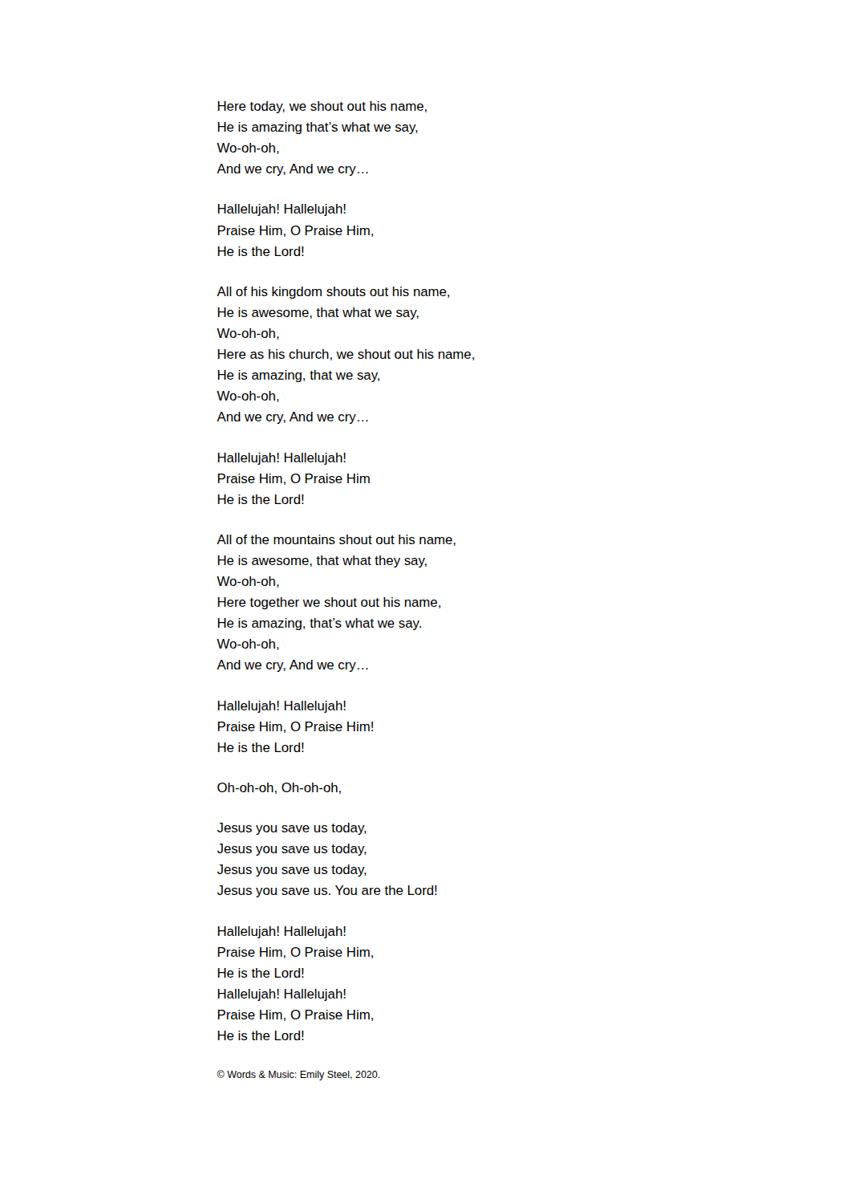Here today, we shout out his name,
He is amazing that’s what we say,
Wo-oh-oh,
And we cry, And we cry…
Hallelujah! Hallelujah!
Praise Him, O Praise Him,
He is the Lord!
All of his kingdom shouts out his name,
He is awesome, that what we say,
Wo-oh-oh,
Here as his church, we shout out his name,
He is amazing, that we say,
Wo-oh-oh,
And we cry, And we cry…
Hallelujah! Hallelujah!
Praise Him, O Praise Him
He is the Lord!
All of the mountains shout out his name,
He is awesome, that what they say,
Wo-oh-oh,
Here together we shout out his name,
He is amazing, that’s what we say.
Wo-oh-oh,
And we cry, And we cry…
Hallelujah! Hallelujah!
Praise Him, O Praise Him!
He is the Lord!
Oh-oh-oh, Oh-oh-oh,
Jesus you save us today,
Jesus you save us today,
Jesus you save us today,
Jesus you save us. You are the Lord!
Hallelujah! Hallelujah!
Praise Him, O Praise Him,
He is the Lord!
Hallelujah! Hallelujah!
Praise Him, O Praise Him,
He is the Lord!
© Words & Music: Emily Steel, 2020.